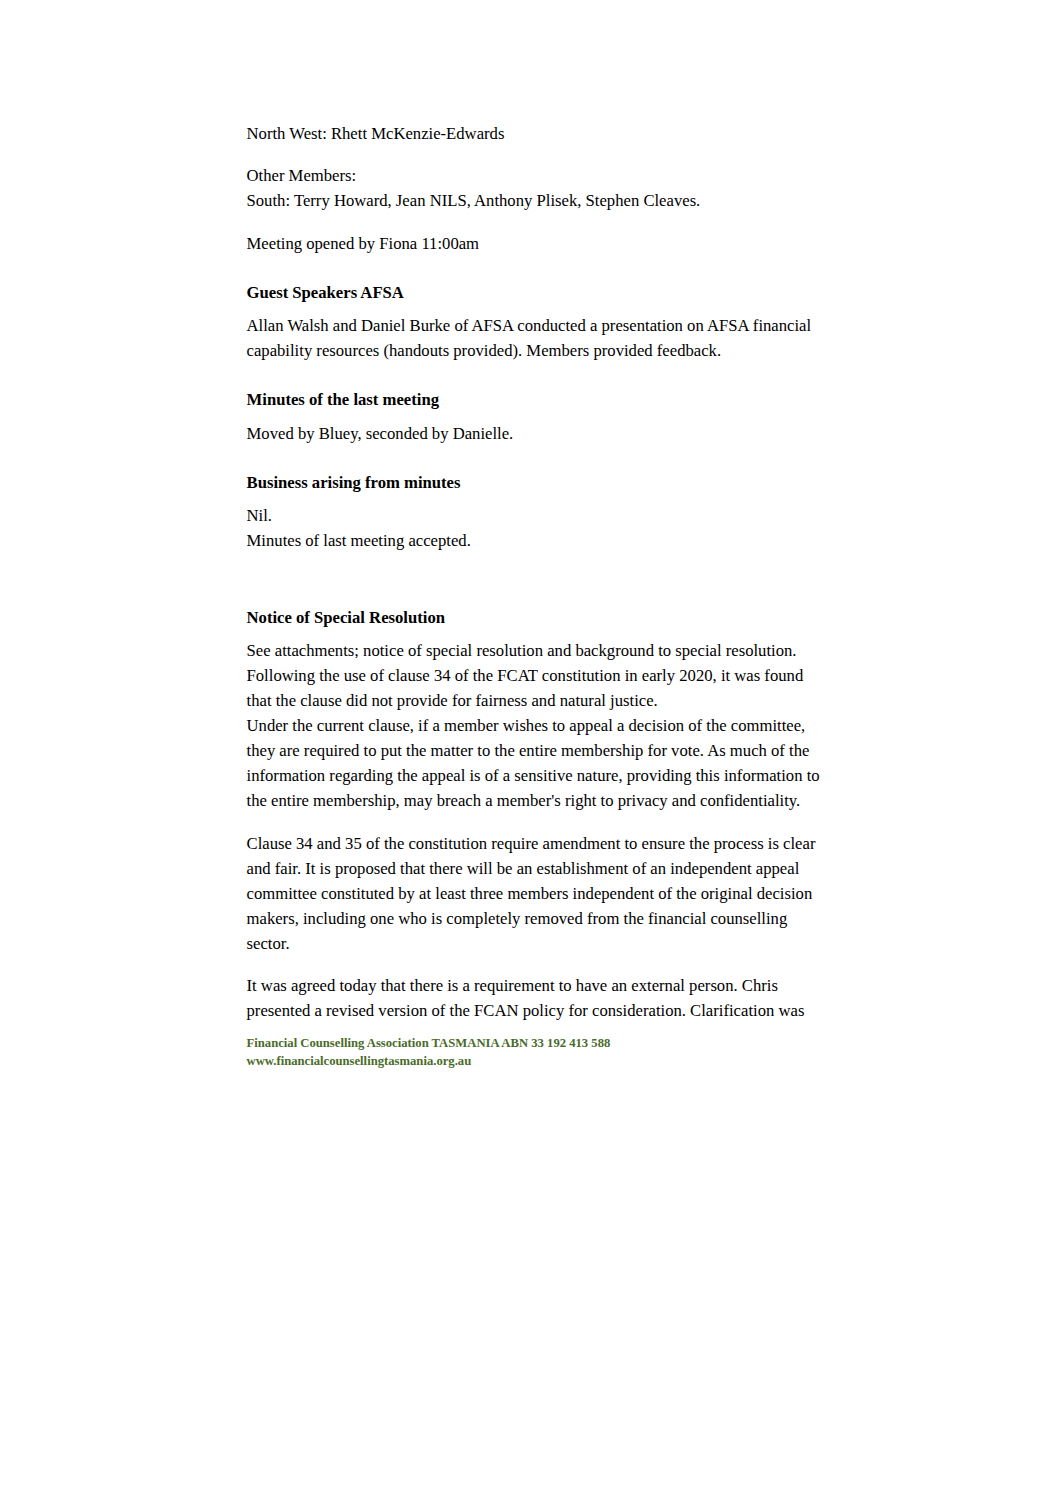North West: Rhett McKenzie-Edwards
Other Members:
South: Terry Howard, Jean NILS, Anthony Plisek, Stephen Cleaves.
Meeting opened by Fiona 11:00am
Guest Speakers AFSA
Allan Walsh and Daniel Burke of AFSA conducted a presentation on AFSA financial capability resources (handouts provided). Members provided feedback.
Minutes of the last meeting
Moved by Bluey, seconded by Danielle.
Business arising from minutes
Nil.
Minutes of last meeting accepted.
Notice of Special Resolution
See attachments; notice of special resolution and background to special resolution.
Following the use of clause 34 of the FCAT constitution in early 2020, it was found that the clause did not provide for fairness and natural justice.
Under the current clause, if a member wishes to appeal a decision of the committee, they are required to put the matter to the entire membership for vote. As much of the information regarding the appeal is of a sensitive nature, providing this information to the entire membership, may breach a member's right to privacy and confidentiality.
Clause 34 and 35 of the constitution require amendment to ensure the process is clear and fair. It is proposed that there will be an establishment of an independent appeal committee constituted by at least three members independent of the original decision makers, including one who is completely removed from the financial counselling sector.
It was agreed today that there is a requirement to have an external person. Chris presented a revised version of the FCAN policy for consideration. Clarification was
Financial Counselling Association TASMANIA ABN 33 192 413 588
www.financialcounsellingtasmania.org.au